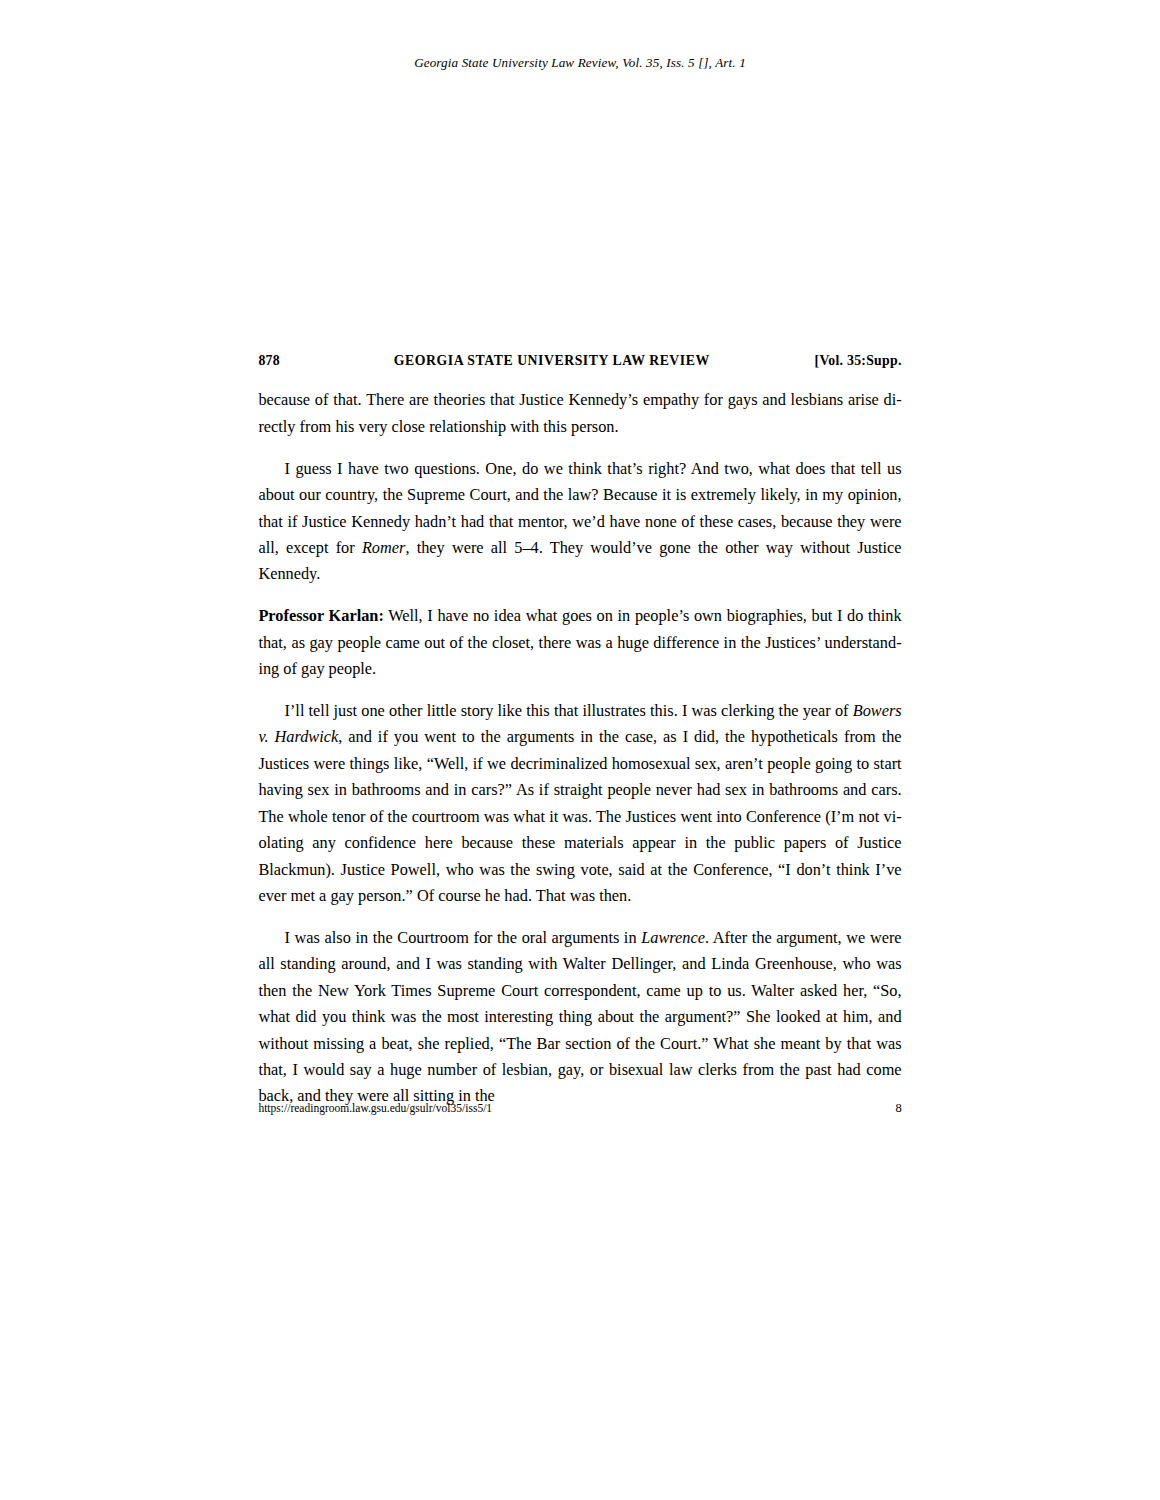Georgia State University Law Review, Vol. 35, Iss. 5 [], Art. 1
878 GEORGIA STATE UNIVERSITY LAW REVIEW [Vol. 35:Supp.
because of that. There are theories that Justice Kennedy’s empathy for gays and lesbians arise directly from his very close relationship with this person.
I guess I have two questions. One, do we think that’s right? And two, what does that tell us about our country, the Supreme Court, and the law? Because it is extremely likely, in my opinion, that if Justice Kennedy hadn’t had that mentor, we’d have none of these cases, because they were all, except for Romer, they were all 5–4. They would’ve gone the other way without Justice Kennedy.
Professor Karlan: Well, I have no idea what goes on in people’s own biographies, but I do think that, as gay people came out of the closet, there was a huge difference in the Justices’ understanding of gay people.
I’ll tell just one other little story like this that illustrates this. I was clerking the year of Bowers v. Hardwick, and if you went to the arguments in the case, as I did, the hypotheticals from the Justices were things like, “Well, if we decriminalized homosexual sex, aren’t people going to start having sex in bathrooms and in cars?” As if straight people never had sex in bathrooms and cars. The whole tenor of the courtroom was what it was. The Justices went into Conference (I’m not violating any confidence here because these materials appear in the public papers of Justice Blackmun). Justice Powell, who was the swing vote, said at the Conference, “I don’t think I’ve ever met a gay person.” Of course he had. That was then.
I was also in the Courtroom for the oral arguments in Lawrence. After the argument, we were all standing around, and I was standing with Walter Dellinger, and Linda Greenhouse, who was then the New York Times Supreme Court correspondent, came up to us. Walter asked her, “So, what did you think was the most interesting thing about the argument?” She looked at him, and without missing a beat, she replied, “The Bar section of the Court.” What she meant by that was that, I would say a huge number of lesbian, gay, or bisexual law clerks from the past had come back, and they were all sitting in the
https://readingroom.law.gsu.edu/gsulr/vol35/iss5/1 8